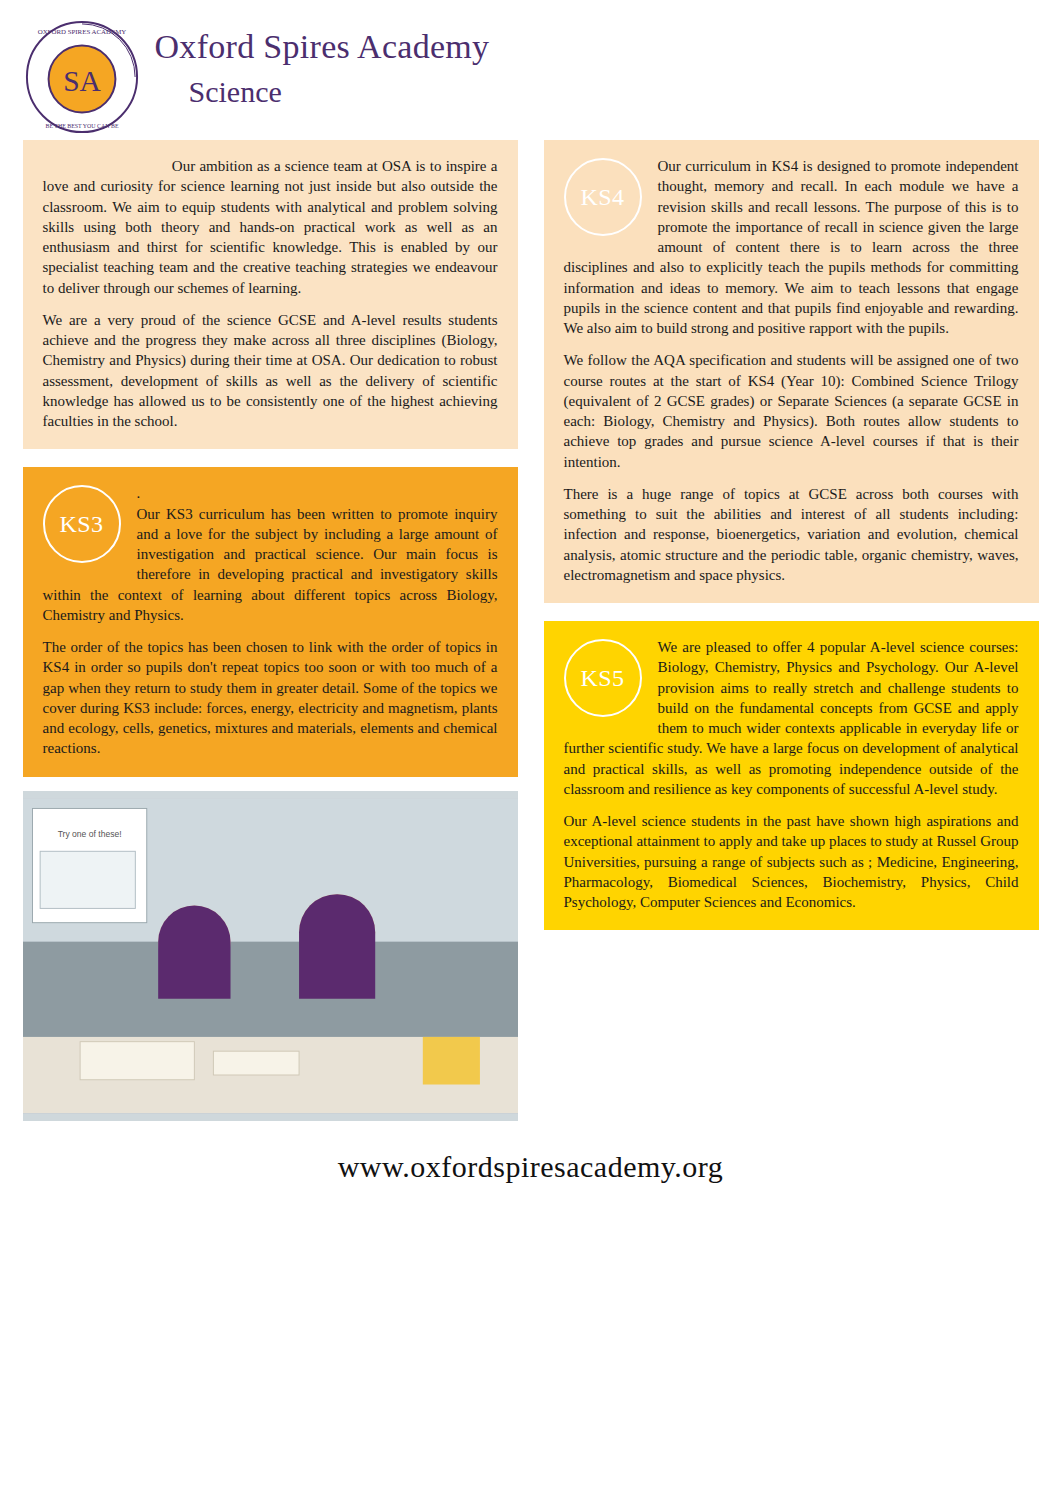OXFORD SPIRES ACADEMY BE THE BEST YOU CAN BE SA
Oxford Spires Academy
Science
Our ambition as a science team at OSA is to inspire a love and curiosity for science learning not just inside but also outside the classroom. We aim to equip students with analytical and problem solving skills using both theory and hands-on practical work as well as an enthusiasm and thirst for scientific knowledge. This is enabled by our specialist teaching team and the creative teaching strategies we endeavour to deliver through our schemes of learning.
We are a very proud of the science GCSE and A-level results students achieve and the progress they make across all three disciplines (Biology, Chemistry and Physics) during their time at OSA. Our dedication to robust assessment, development of skills as well as the delivery of scientific knowledge has allowed us to be consistently one of the highest achieving faculties in the school.
KS3
.
Our KS3 curriculum has been written to promote inquiry and a love for the subject by including a large amount of investigation and practical science. Our main focus is therefore in developing practical and investigatory skills within the context of learning about different topics across Biology, Chemistry and Physics.
The order of the topics has been chosen to link with the order of topics in KS4 in order so pupils don't repeat topics too soon or with too much of a gap when they return to study them in greater detail. Some of the topics we cover during KS3 include: forces, energy, electricity and magnetism, plants and ecology, cells, genetics, mixtures and materials, elements and chemical reactions.
Try one of these!
KS4
Our curriculum in KS4 is designed to promote independent thought, memory and recall. In each module we have a revision skills and recall lessons. The purpose of this is to promote the importance of recall in science given the large amount of content there is to learn across the three disciplines and also to explicitly teach the pupils methods for committing information and ideas to memory. We aim to teach lessons that engage pupils in the science content and that pupils find enjoyable and rewarding. We also aim to build strong and positive rapport with the pupils.
We follow the AQA specification and students will be assigned one of two course routes at the start of KS4 (Year 10): Combined Science Trilogy (equivalent of 2 GCSE grades) or Separate Sciences (a separate GCSE in each: Biology, Chemistry and Physics). Both routes allow students to achieve top grades and pursue science A-level courses if that is their intention.
There is a huge range of topics at GCSE across both courses with something to suit the abilities and interest of all students including: infection and response, bioenergetics, variation and evolution, chemical analysis, atomic structure and the periodic table, organic chemistry, waves, electromagnetism and space physics.
KS5
We are pleased to offer 4 popular A-level science courses: Biology, Chemistry, Physics and Psychology. Our A-level provision aims to really stretch and challenge students to build on the fundamental concepts from GCSE and apply them to much wider contexts applicable in everyday life or further scientific study. We have a large focus on development of analytical and practical skills, as well as promoting independence outside of the classroom and resilience as key components of successful A-level study.
Our A-level science students in the past have shown high aspirations and exceptional attainment to apply and take up places to study at Russel Group Universities, pursuing a range of subjects such as ; Medicine, Engineering, Pharmacology, Biomedical Sciences, Biochemistry, Physics, Child Psychology, Computer Sciences and Economics.
www.oxfordspiresacademy.org